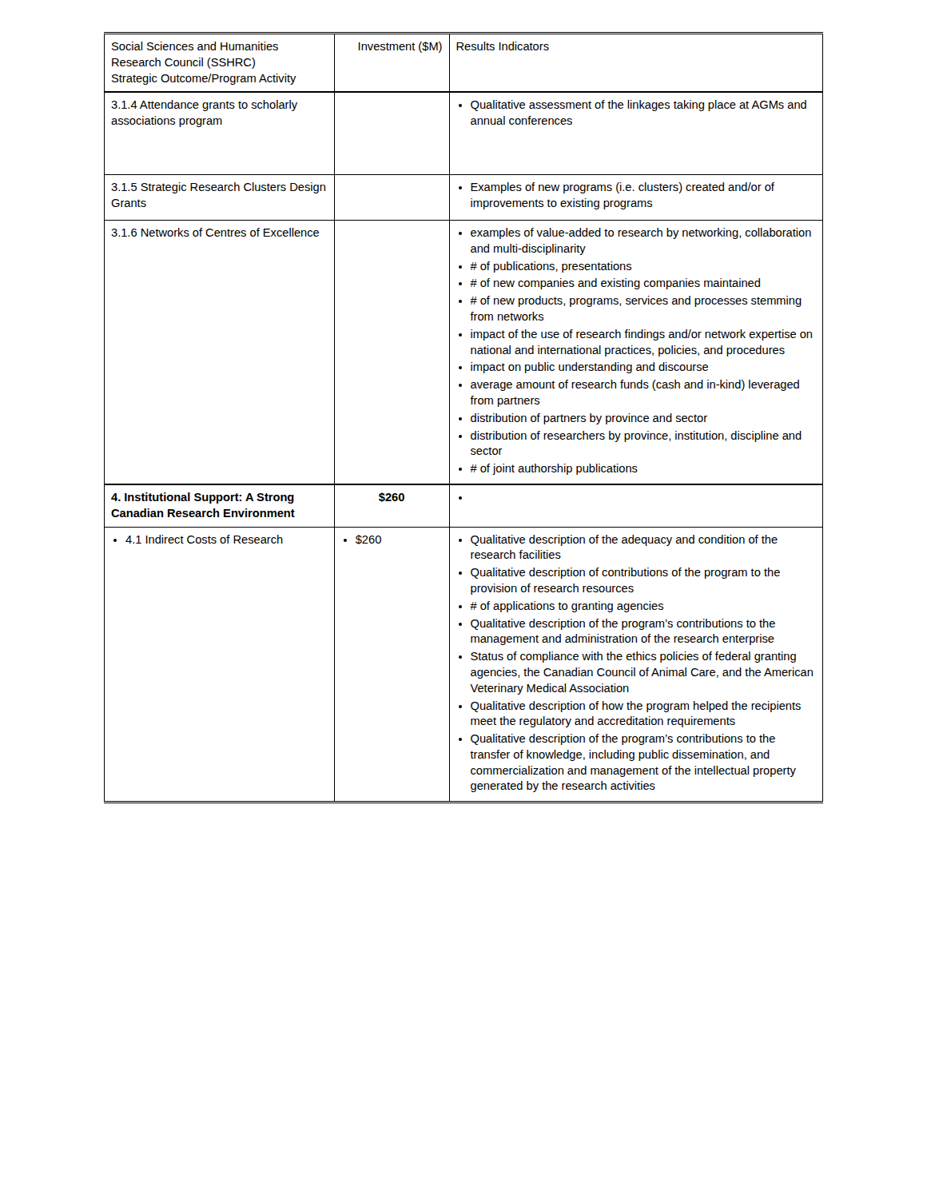| Social Sciences and Humanities Research Council (SSHRC) Strategic Outcome/Program Activity | Investment ($M) | Results Indicators |
| --- | --- | --- |
| 3.1.4 Attendance grants to scholarly associations program | | Qualitative assessment of the linkages taking place at AGMs and annual conferences |
| 3.1.5 Strategic Research Clusters Design Grants | | Examples of new programs (i.e. clusters) created and/or of improvements to existing programs |
| 3.1.6 Networks of Centres of Excellence | | examples of value-added to research by networking, collaboration and multi-disciplinarity # of publications, presentations # of new companies and existing companies maintained # of new products, programs, services and processes stemming from networks impact of the use of research findings and/or network expertise on national and international practices, policies, and procedures impact on public understanding and discourse average amount of research funds (cash and in-kind) leveraged from partners distribution of partners by province and sector distribution of researchers by province, institution, discipline and sector # of joint authorship publications |
| 4. Institutional Support: A Strong Canadian Research Environment | $260 | |
| 4.1 Indirect Costs of Research | $260 | Qualitative description of the adequacy and condition of the research facilities Qualitative description of contributions of the program to the provision of research resources # of applications to granting agencies Qualitative description of the program’s contributions to the management and administration of the research enterprise Status of compliance with the ethics policies of federal granting agencies, the Canadian Council of Animal Care, and the American Veterinary Medical Association Qualitative description of how the program helped the recipients meet the regulatory and accreditation requirements Qualitative description of the program’s contributions to the transfer of knowledge, including public dissemination, and commercialization and management of the intellectual property generated by the research activities |